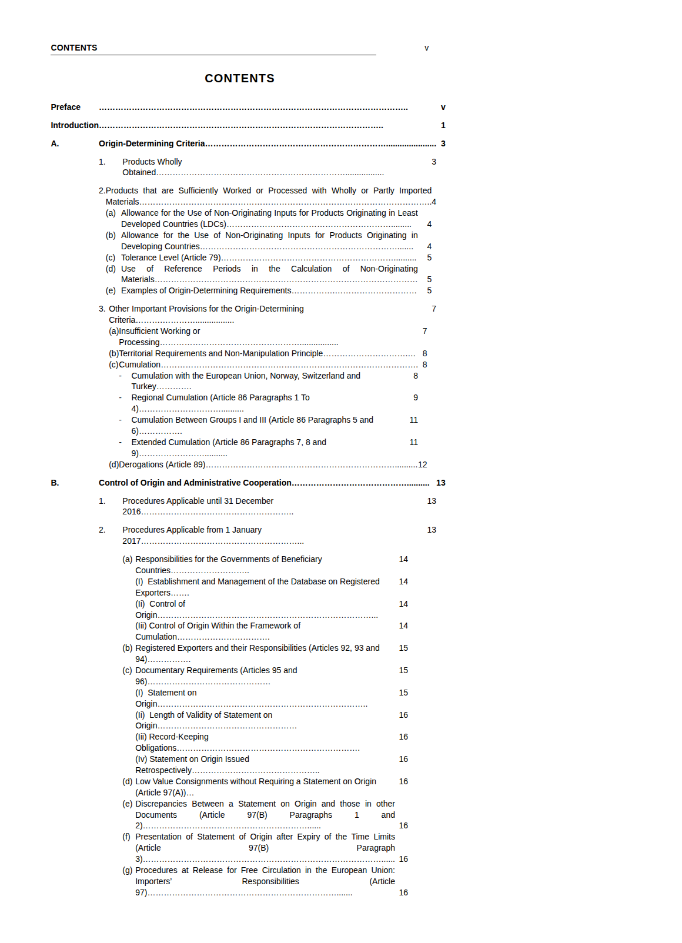CONTENTS v
CONTENTS
| Preface | ………………………………………………………………………………………………….. | v |
| Introduction | ………………………………………………………………………………………….. | 1 |
| A. | Origin-Determining Criteria…………………………………………………………...................... | 3 |
| | / 1. / Products Wholly Obtained……………………………………………………………................. / 3 / | |
| | / 2. / Products that are Sufficiently Worked or Processed with Wholly or Partly Imported Materials…………………………………………………………………………………………….. / 4 / / / / (a) / Allowance for the Use of Non-Originating Inputs for Products Originating in Least Developed Countries (LDCs)……………………………………………………......... / 4 / / (b) / Allowance for the Use of Non-Originating Inputs for Products Originating in Developing Countries………………………………………………………………....... / 4 / / (c) / Tolerance Level (Article 79)……………………………………………………….......... / 5 / / (d) / Use of Reference Periods in the Calculation of Non-Originating Materials…………………………………………………………………………………… / 5 / / (e) / Examples of Origin-Determining Requirements…………….………………………… / 5 / / / | |
| | / 3. / Other Important Provisions for the Origin-Determining Criteria……….…………................. / 7 / / / / (a) / Insufficient Working or Processing……………………………………………................. / 7 / / (b) / Territorial Requirements and Non-Manipulation Principle………………………….… / 8 / / (c) / Cumulation…………………………………………………………………………………. / 8 / / / / - / Cumulation with the European Union, Norway, Switzerland and Turkey…………. / 8 / / - / Regional Cumulation (Article 86 Paragraphs 1 To 4)………………………….......... / 9 / / - / Cumulation Between Groups I and III (Article 86 Paragraphs 5 and 6)……………. / 11 / / - / Extended Cumulation (Article 86 Paragraphs 7, 8 and 9)…………………….......... / 11 / / / / (d) / Derogations (Article 89)…………………………………………………………….......... / 12 / / / | |
| B. | Control of Origin and Administrative Cooperation…………………………………….......... | 13 |
| | / 1. / Procedures Applicable until 31 December 2016……………………………………………….. / 13 / | |
| | / 2. / Procedures Applicable from 1 January 2017…………………………………………………... / 13 / | |
| | / / / (a) / Responsibilities for the Governments of Beneficiary Countries……………………….. / 14 / / / (I) Establishment and Management of the Database on Registered Exporters……. / 14 / / / (Ii) Control of Origin……………………………………………………………………... / 14 / / / (Iii) Control of Origin Within the Framework of Cumulation……………………………. / 14 / / (b) / Registered Exporters and their Responsibilities (Articles 92, 93 and 94)……………. / 15 / / (c) / Documentary Requirements (Articles 95 and 96)……………………………………… / 15 / / / (I) Statement on Origin………………………………………………………………….. / 15 / / / (Ii) Length of Validity of Statement on Origin…………………………………………… / 16 / / / (Iii) Record-Keeping Obligations…………………………………………………………. / 16 / / / (Iv) Statement on Origin Issued Retrospectively……………………………………….. / 16 / / (d) / Low Value Consignments without Requiring a Statement on Origin (Article 97(A))… / 16 / / (e) / Discrepancies Between a Statement on Origin and those in other Documents (Article 97(B) Paragraphs 1 and 2)……………………………………………………...... / 16 / / (f) / Presentation of Statement of Origin after Expiry of the Time Limits (Article 97(B) Paragraph 3)……………………………………………………………………………...... / 16 / / (g) / Procedures at Release for Free Circulation in the European Union: Importers’ Responsibilities (Article 97)……………………………………………………………....... / 16 / / / | |